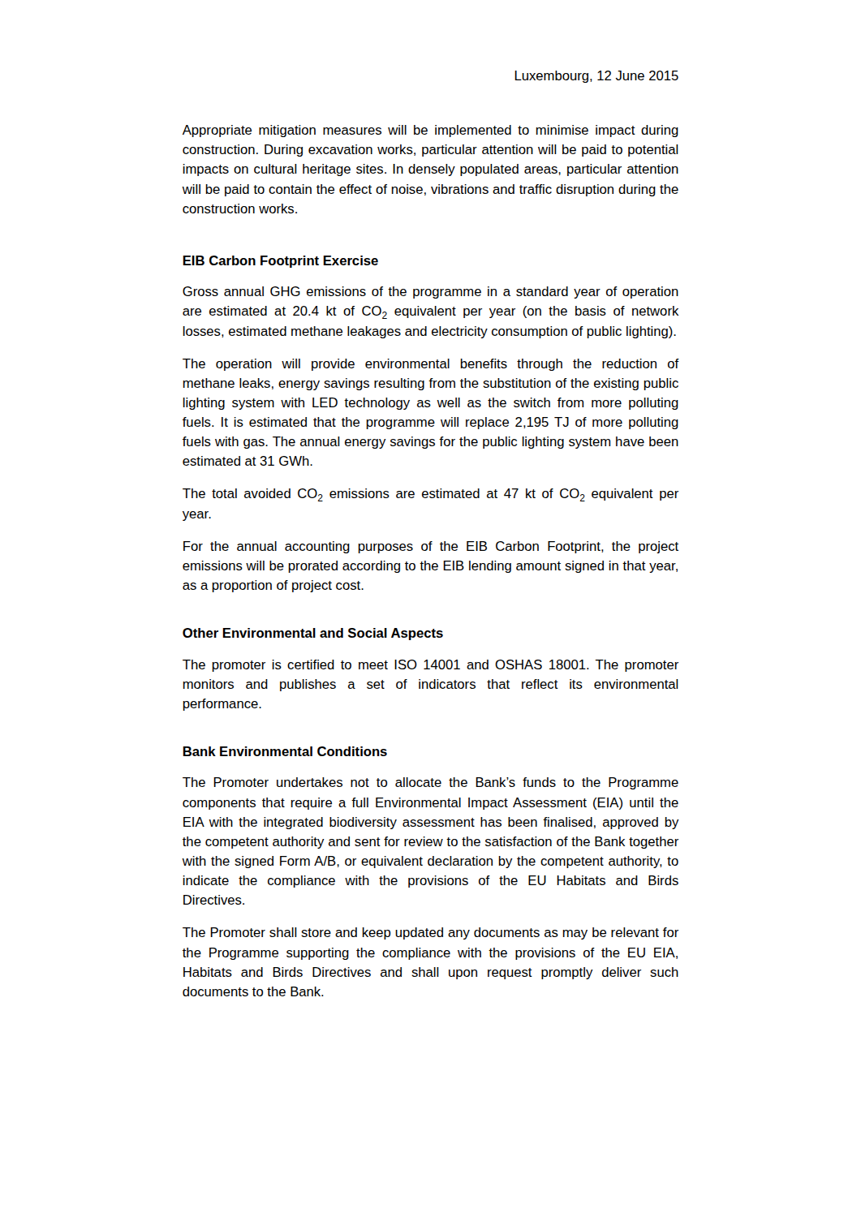Luxembourg, 12 June 2015
Appropriate mitigation measures will be implemented to minimise impact during construction. During excavation works, particular attention will be paid to potential impacts on cultural heritage sites. In densely populated areas, particular attention will be paid to contain the effect of noise, vibrations and traffic disruption during the construction works.
EIB Carbon Footprint Exercise
Gross annual GHG emissions of the programme in a standard year of operation are estimated at 20.4 kt of CO2 equivalent per year (on the basis of network losses, estimated methane leakages and electricity consumption of public lighting).
The operation will provide environmental benefits through the reduction of methane leaks, energy savings resulting from the substitution of the existing public lighting system with LED technology as well as the switch from more polluting fuels. It is estimated that the programme will replace 2,195 TJ of more polluting fuels with gas. The annual energy savings for the public lighting system have been estimated at 31 GWh.
The total avoided CO2 emissions are estimated at 47 kt of CO2 equivalent per year.
For the annual accounting purposes of the EIB Carbon Footprint, the project emissions will be prorated according to the EIB lending amount signed in that year, as a proportion of project cost.
Other Environmental and Social Aspects
The promoter is certified to meet ISO 14001 and OSHAS 18001. The promoter monitors and publishes a set of indicators that reflect its environmental performance.
Bank Environmental Conditions
The Promoter undertakes not to allocate the Bank’s funds to the Programme components that require a full Environmental Impact Assessment (EIA) until the EIA with the integrated biodiversity assessment has been finalised, approved by the competent authority and sent for review to the satisfaction of the Bank together with the signed Form A/B, or equivalent declaration by the competent authority, to indicate the compliance with the provisions of the EU Habitats and Birds Directives.
The Promoter shall store and keep updated any documents as may be relevant for the Programme supporting the compliance with the provisions of the EU EIA, Habitats and Birds Directives and shall upon request promptly deliver such documents to the Bank.